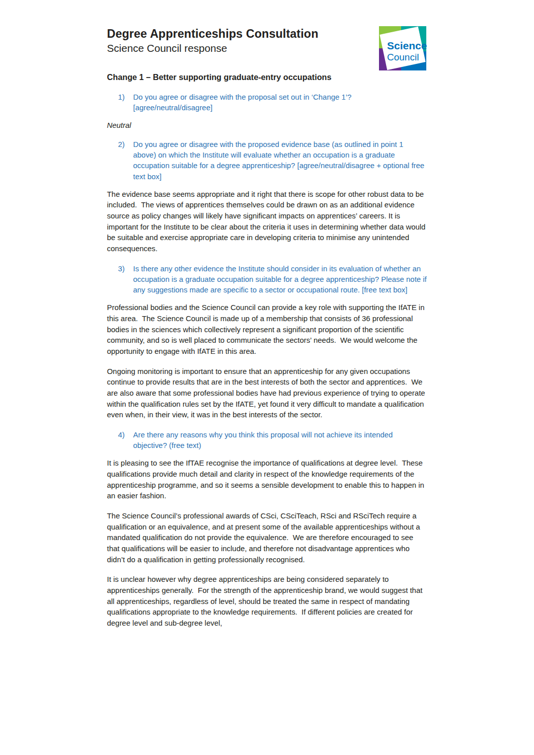Science Council Science Council
Degree Apprenticeships Consultation
Science Council response
Change 1 – Better supporting graduate-entry occupations
1) Do you agree or disagree with the proposal set out in ‘Change 1’? [agree/neutral/disagree]
Neutral
2) Do you agree or disagree with the proposed evidence base (as outlined in point 1 above) on which the Institute will evaluate whether an occupation is a graduate occupation suitable for a degree apprenticeship? [agree/neutral/disagree + optional free text box]
The evidence base seems appropriate and it right that there is scope for other robust data to be included. The views of apprentices themselves could be drawn on as an additional evidence source as policy changes will likely have significant impacts on apprentices’ careers. It is important for the Institute to be clear about the criteria it uses in determining whether data would be suitable and exercise appropriate care in developing criteria to minimise any unintended consequences.
3) Is there any other evidence the Institute should consider in its evaluation of whether an occupation is a graduate occupation suitable for a degree apprenticeship? Please note if any suggestions made are specific to a sector or occupational route. [free text box]
Professional bodies and the Science Council can provide a key role with supporting the IfATE in this area. The Science Council is made up of a membership that consists of 36 professional bodies in the sciences which collectively represent a significant proportion of the scientific community, and so is well placed to communicate the sectors’ needs. We would welcome the opportunity to engage with IfATE in this area.
Ongoing monitoring is important to ensure that an apprenticeship for any given occupations continue to provide results that are in the best interests of both the sector and apprentices. We are also aware that some professional bodies have had previous experience of trying to operate within the qualification rules set by the IfATE, yet found it very difficult to mandate a qualification even when, in their view, it was in the best interests of the sector.
4) Are there any reasons why you think this proposal will not achieve its intended objective? (free text)
It is pleasing to see the IfTAE recognise the importance of qualifications at degree level. These qualifications provide much detail and clarity in respect of the knowledge requirements of the apprenticeship programme, and so it seems a sensible development to enable this to happen in an easier fashion.
The Science Council’s professional awards of CSci, CSciTeach, RSci and RSciTech require a qualification or an equivalence, and at present some of the available apprenticeships without a mandated qualification do not provide the equivalence. We are therefore encouraged to see that qualifications will be easier to include, and therefore not disadvantage apprentices who didn’t do a qualification in getting professionally recognised.
It is unclear however why degree apprenticeships are being considered separately to apprenticeships generally. For the strength of the apprenticeship brand, we would suggest that all apprenticeships, regardless of level, should be treated the same in respect of mandating qualifications appropriate to the knowledge requirements. If different policies are created for degree level and sub-degree level,